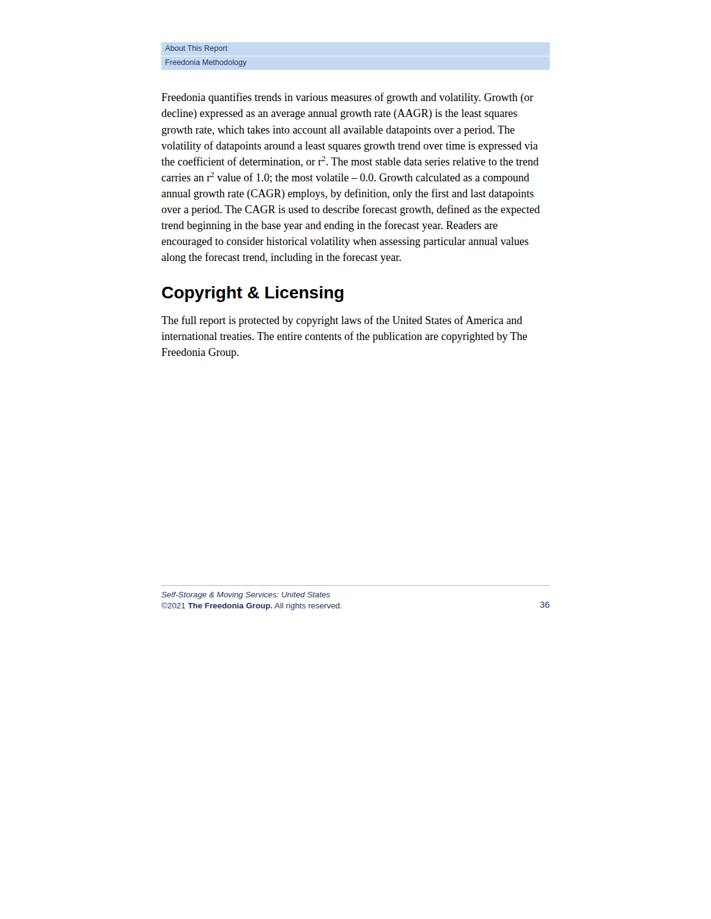About This Report
Freedonia Methodology
Freedonia quantifies trends in various measures of growth and volatility. Growth (or decline) expressed as an average annual growth rate (AAGR) is the least squares growth rate, which takes into account all available datapoints over a period. The volatility of datapoints around a least squares growth trend over time is expressed via the coefficient of determination, or r2. The most stable data series relative to the trend carries an r2 value of 1.0; the most volatile – 0.0. Growth calculated as a compound annual growth rate (CAGR) employs, by definition, only the first and last datapoints over a period. The CAGR is used to describe forecast growth, defined as the expected trend beginning in the base year and ending in the forecast year. Readers are encouraged to consider historical volatility when assessing particular annual values along the forecast trend, including in the forecast year.
Copyright & Licensing
The full report is protected by copyright laws of the United States of America and international treaties. The entire contents of the publication are copyrighted by The Freedonia Group.
Self-Storage & Moving Services: United States
©2021 The Freedonia Group. All rights reserved.
36